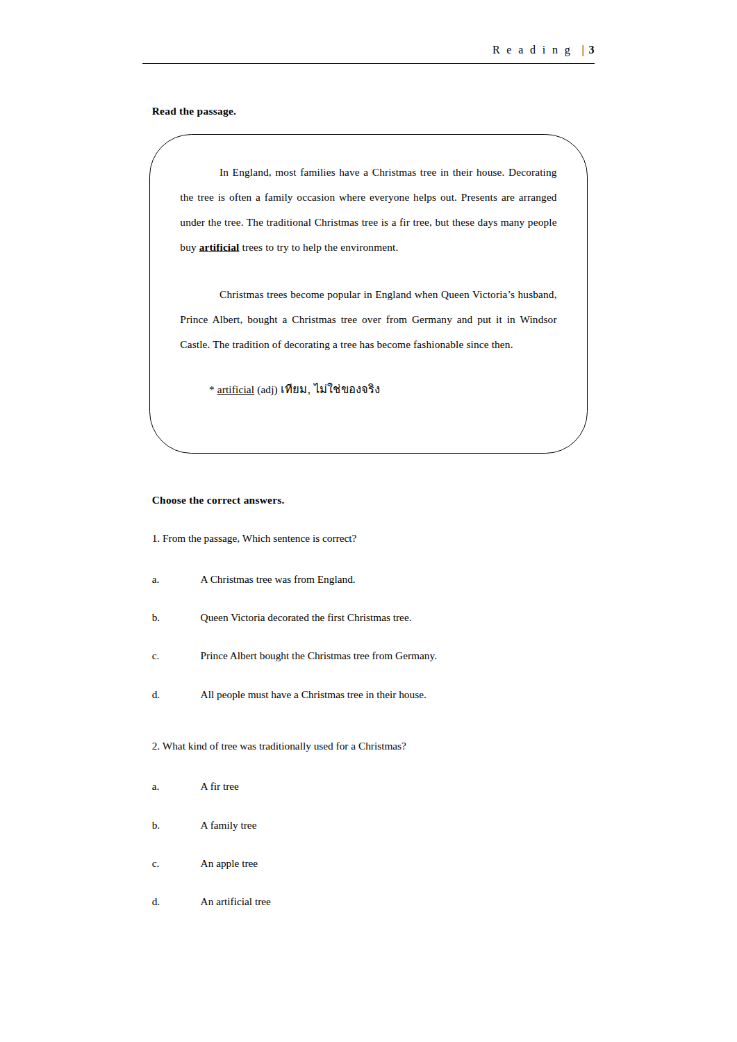R e a d i n g | 3
Read the passage.
In England, most families have a Christmas tree in their house. Decorating the tree is often a family occasion where everyone helps out. Presents are arranged under the tree. The traditional Christmas tree is a fir tree, but these days many people buy artificial trees to try to help the environment.
Christmas trees become popular in England when Queen Victoria’s husband, Prince Albert, bought a Christmas tree over from Germany and put it in Windsor Castle. The tradition of decorating a tree has become fashionable since then.
* artificial (adj) เทียม, ไม่ใช่ของจริง
Choose the correct answers.
1. From the passage, Which sentence is correct?
a. A Christmas tree was from England.
b. Queen Victoria decorated the first Christmas tree.
c. Prince Albert bought the Christmas tree from Germany.
d. All people must have a Christmas tree in their house.
2. What kind of tree was traditionally used for a Christmas?
a. A fir tree
b. A family tree
c. An apple tree
d. An artificial tree